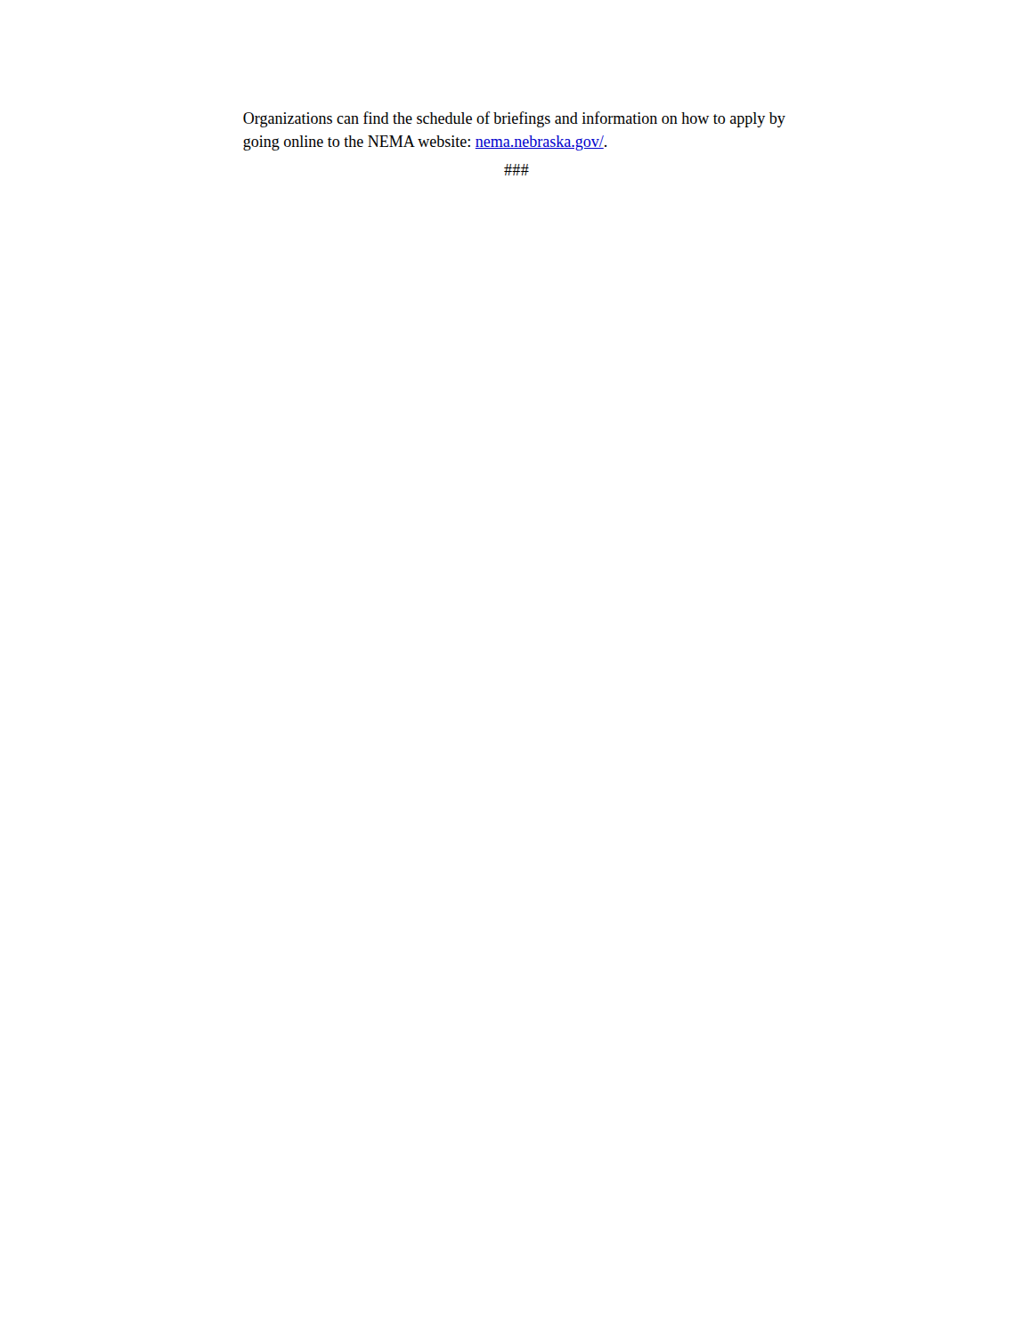Organizations can find the schedule of briefings and information on how to apply by going online to the NEMA website: nema.nebraska.gov/.
###